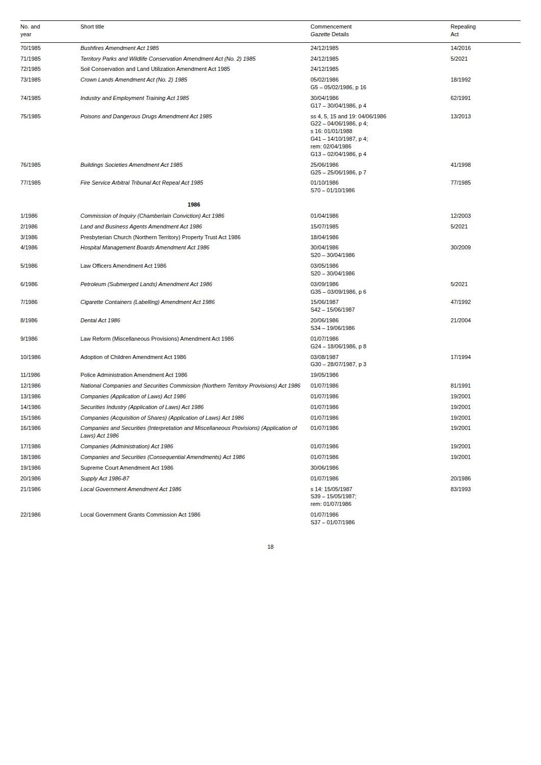| No. and year | Short title | Commencement Gazette Details | Repealing Act |
| --- | --- | --- | --- |
| 70/1985 | Bushfires Amendment Act 1985 | 24/12/1985 | 14/2016 |
| 71/1985 | Territory Parks and Wildlife Conservation Amendment Act (No. 2) 1985 | 24/12/1985 | 5/2021 |
| 72/1985 | Soil Conservation and Land Utilization Amendment Act 1985 | 24/12/1985 | |
| 73/1985 | Crown Lands Amendment Act (No. 2) 1985 | 05/02/1986 G5 – 05/02/1986, p 16 | 18/1992 |
| 74/1985 | Industry and Employment Training Act 1985 | 30/04/1986 G17 – 30/04/1986, p 4 | 62/1991 |
| 75/1985 | Poisons and Dangerous Drugs Amendment Act 1985 | ss 4, 5, 15 and 19: 04/06/1986 G22 – 04/06/1986, p 4; s 16: 01/01/1988 G41 – 14/10/1987, p 4; rem: 02/04/1986 G13 – 02/04/1986, p 4 | 13/2013 |
| 76/1985 | Buildings Societies Amendment Act 1985 | 25/06/1986 G25 – 25/06/1986, p 7 | 41/1998 |
| 77/1985 | Fire Service Arbitral Tribunal Act Repeal Act 1985 | 01/10/1986 S70 – 01/10/1986 | 77/1985 |
| | 1986 | | |
| 1/1986 | Commission of Inquiry (Chamberlain Conviction) Act 1986 | 01/04/1986 | 12/2003 |
| 2/1986 | Land and Business Agents Amendment Act 1986 | 15/07/1985 | 5/2021 |
| 3/1986 | Presbyterian Church (Northern Territory) Property Trust Act 1986 | 18/04/1986 | |
| 4/1986 | Hospital Management Boards Amendment Act 1986 | 30/04/1986 S20 – 30/04/1986 | 30/2009 |
| 5/1986 | Law Officers Amendment Act 1986 | 03/05/1986 S20 – 30/04/1986 | |
| 6/1986 | Petroleum (Submerged Lands) Amendment Act 1986 | 03/09/1986 G35 – 03/09/1986, p 6 | 5/2021 |
| 7/1986 | Cigarette Containers (Labelling) Amendment Act 1986 | 15/06/1987 S42 – 15/06/1987 | 47/1992 |
| 8/1986 | Dental Act 1986 | 20/06/1986 S34 – 19/06/1986 | 21/2004 |
| 9/1986 | Law Reform (Miscellaneous Provisions) Amendment Act 1986 | 01/07/1986 G24 – 18/06/1986, p 8 | |
| 10/1986 | Adoption of Children Amendment Act 1986 | 03/08/1987 G30 – 28/07/1987, p 3 | 17/1994 |
| 11/1986 | Police Administration Amendment Act 1986 | 19/05/1986 | |
| 12/1986 | National Companies and Securities Commission (Northern Territory Provisions) Act 1986 | 01/07/1986 | 81/1991 |
| 13/1986 | Companies (Application of Laws) Act 1986 | 01/07/1986 | 19/2001 |
| 14/1986 | Securities Industry (Application of Laws) Act 1986 | 01/07/1986 | 19/2001 |
| 15/1986 | Companies (Acquisition of Shares) (Application of Laws) Act 1986 | 01/07/1986 | 19/2001 |
| 16/1986 | Companies and Securities (Interpretation and Miscellaneous Provisions) (Application of Laws) Act 1986 | 01/07/1986 | 19/2001 |
| 17/1986 | Companies (Administration) Act 1986 | 01/07/1986 | 19/2001 |
| 18/1986 | Companies and Securities (Consequential Amendments) Act 1986 | 01/07/1986 | 19/2001 |
| 19/1986 | Supreme Court Amendment Act 1986 | 30/06/1986 | |
| 20/1986 | Supply Act 1986-87 | 01/07/1986 | 20/1986 |
| 21/1986 | Local Government Amendment Act 1986 | s 14: 15/05/1987 S39 – 15/05/1987; rem: 01/07/1986 | 83/1993 |
| 22/1986 | Local Government Grants Commission Act 1986 | 01/07/1986 S37 – 01/07/1986 | |
18